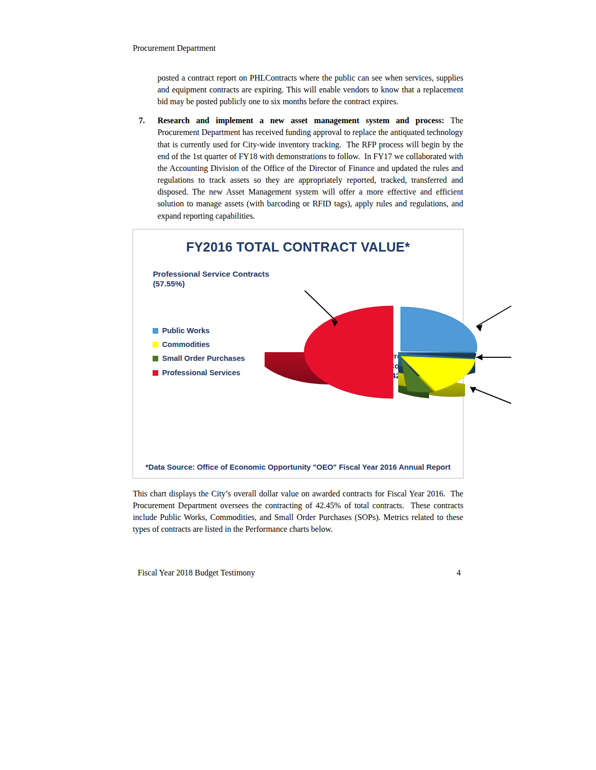Procurement Department
posted a contract report on PHLContracts where the public can see when services, supplies and equipment contracts are expiring. This will enable vendors to know that a replacement bid may be posted publicly one to six months before the contract expires.
7. Research and implement a new asset management system and process: The Procurement Department has received funding approval to replace the antiquated technology that is currently used for City-wide inventory tracking. The RFP process will begin by the end of the 1st quarter of FY18 with demonstrations to follow. In FY17 we collaborated with the Accounting Division of the Office of the Director of Finance and updated the rules and regulations to track assets so they are appropriately reported, tracked, transferred and disposed. The new Asset Management system will offer a more effective and efficient solution to manage assets (with barcoding or RFID tags), apply rules and regulations, and expand reporting capabilities.
FY2016 TOTAL CONTRACT VALUE*
Professional Service Contracts
(57.55%)
Procurement
Contracts
(42.45%)
Public Works
Commodities
Small Order Purchases
Professional Services
*Data Source: Office of Economic Opportunity "OEO" Fiscal Year 2016 Annual Report
This chart displays the City’s overall dollar value on awarded contracts for Fiscal Year 2016. The Procurement Department oversees the contracting of 42.45% of total contracts. These contracts include Public Works, Commodities, and Small Order Purchases (SOPs). Metrics related to these types of contracts are listed in the Performance charts below.
Fiscal Year 2018 Budget Testimony
4